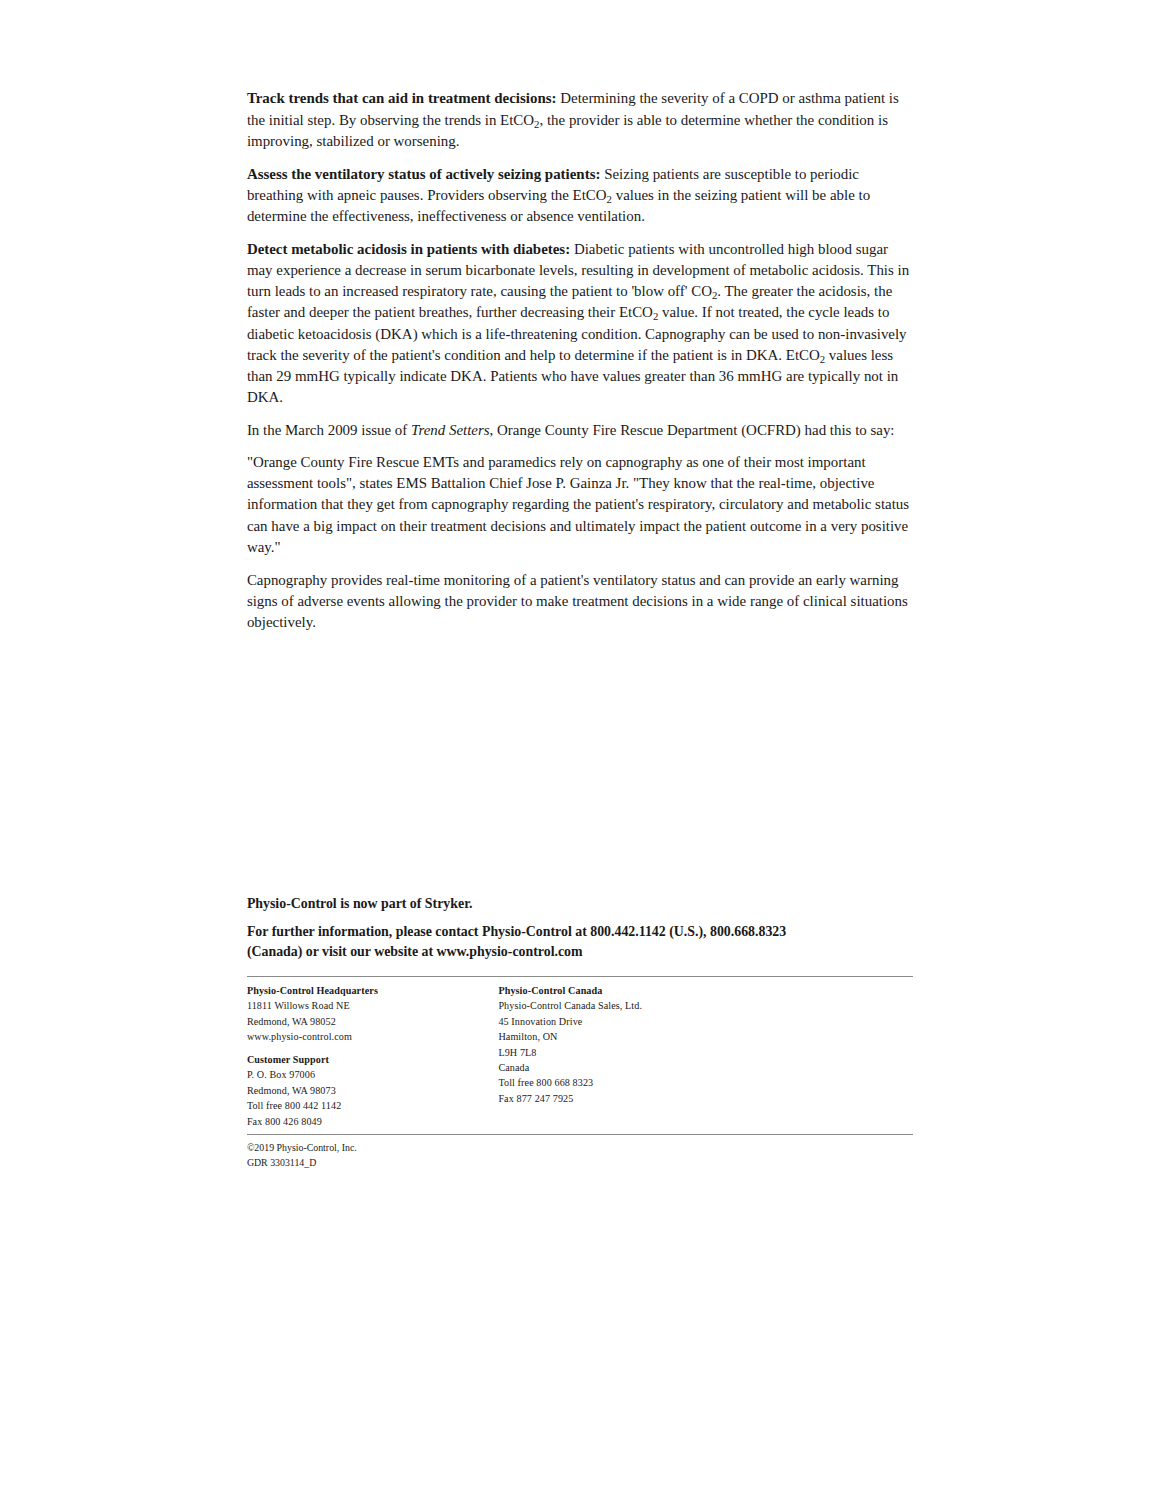Track trends that can aid in treatment decisions: Determining the severity of a COPD or asthma patient is the initial step. By observing the trends in EtCO2, the provider is able to determine whether the condition is improving, stabilized or worsening.
Assess the ventilatory status of actively seizing patients: Seizing patients are susceptible to periodic breathing with apneic pauses. Providers observing the EtCO2 values in the seizing patient will be able to determine the effectiveness, ineffectiveness or absence ventilation.
Detect metabolic acidosis in patients with diabetes: Diabetic patients with uncontrolled high blood sugar may experience a decrease in serum bicarbonate levels, resulting in development of metabolic acidosis. This in turn leads to an increased respiratory rate, causing the patient to 'blow off' CO2. The greater the acidosis, the faster and deeper the patient breathes, further decreasing their EtCO2 value. If not treated, the cycle leads to diabetic ketoacidosis (DKA) which is a life-threatening condition. Capnography can be used to non-invasively track the severity of the patient's condition and help to determine if the patient is in DKA. EtCO2 values less than 29 mmHG typically indicate DKA. Patients who have values greater than 36 mmHG are typically not in DKA.
In the March 2009 issue of Trend Setters, Orange County Fire Rescue Department (OCFRD) had this to say:
"Orange County Fire Rescue EMTs and paramedics rely on capnography as one of their most important assessment tools", states EMS Battalion Chief Jose P. Gainza Jr. "They know that the real-time, objective information that they get from capnography regarding the patient's respiratory, circulatory and metabolic status can have a big impact on their treatment decisions and ultimately impact the patient outcome in a very positive way."
Capnography provides real-time monitoring of a patient's ventilatory status and can provide an early warning signs of adverse events allowing the provider to make treatment decisions in a wide range of clinical situations objectively.
Physio-Control is now part of Stryker.
For further information, please contact Physio-Control at 800.442.1142 (U.S.), 800.668.8323 (Canada) or visit our website at www.physio-control.com
Physio-Control Headquarters
11811 Willows Road NE
Redmond, WA 98052
www.physio-control.com
Customer Support
P. O. Box 97006
Redmond, WA 98073
Toll free 800 442 1142
Fax 800 426 8049
Physio-Control Canada
Physio-Control Canada Sales, Ltd.
45 Innovation Drive
Hamilton, ON
L9H 7L8
Canada
Toll free 800 668 8323
Fax 877 247 7925
©2019 Physio-Control, Inc.
GDR 3303114_D